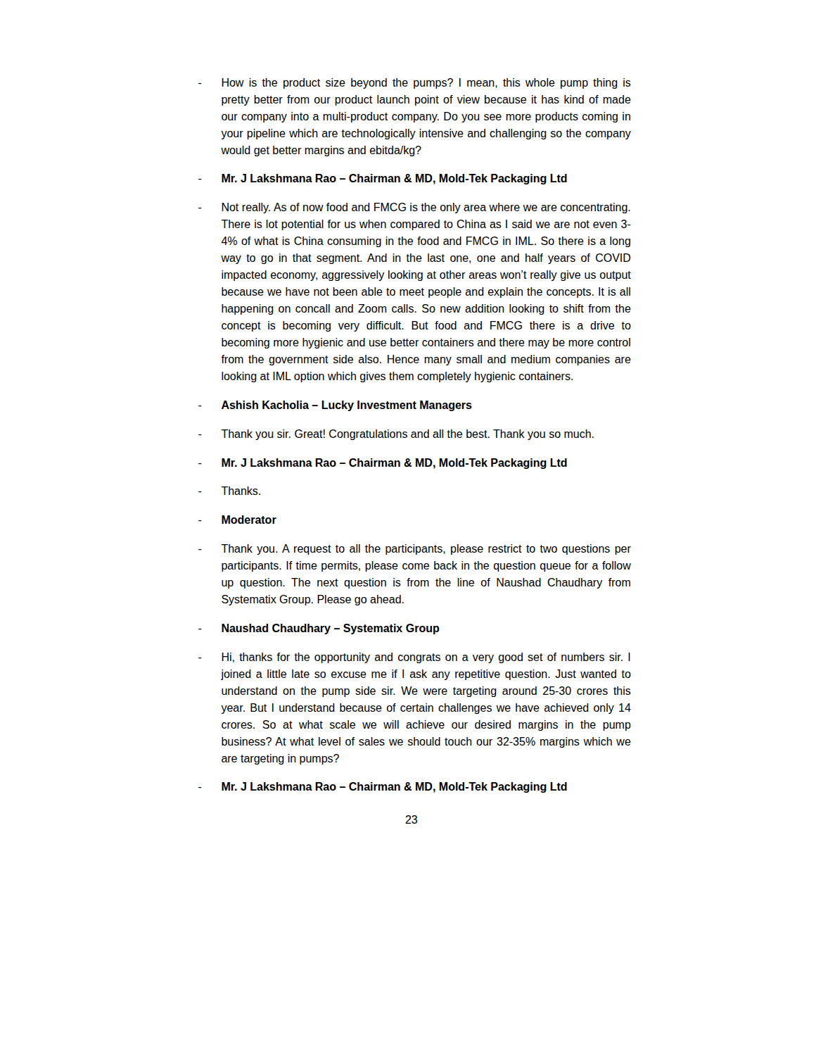How is the product size beyond the pumps? I mean, this whole pump thing is pretty better from our product launch point of view because it has kind of made our company into a multi-product company. Do you see more products coming in your pipeline which are technologically intensive and challenging so the company would get better margins and ebitda/kg?
Mr. J Lakshmana Rao – Chairman & MD, Mold-Tek Packaging Ltd
Not really. As of now food and FMCG is the only area where we are concentrating. There is lot potential for us when compared to China as I said we are not even 3-4% of what is China consuming in the food and FMCG in IML. So there is a long way to go in that segment. And in the last one, one and half years of COVID impacted economy, aggressively looking at other areas won’t really give us output because we have not been able to meet people and explain the concepts. It is all happening on concall and Zoom calls. So new addition looking to shift from the concept is becoming very difficult. But food and FMCG there is a drive to becoming more hygienic and use better containers and there may be more control from the government side also. Hence many small and medium companies are looking at IML option which gives them completely hygienic containers.
Ashish Kacholia – Lucky Investment Managers
Thank you sir. Great! Congratulations and all the best. Thank you so much.
Mr. J Lakshmana Rao – Chairman & MD, Mold-Tek Packaging Ltd
Thanks.
Moderator
Thank you. A request to all the participants, please restrict to two questions per participants. If time permits, please come back in the question queue for a follow up question. The next question is from the line of Naushad Chaudhary from Systematix Group. Please go ahead.
Naushad Chaudhary – Systematix Group
Hi, thanks for the opportunity and congrats on a very good set of numbers sir. I joined a little late so excuse me if I ask any repetitive question. Just wanted to understand on the pump side sir. We were targeting around 25-30 crores this year. But I understand because of certain challenges we have achieved only 14 crores. So at what scale we will achieve our desired margins in the pump business? At what level of sales we should touch our 32-35% margins which we are targeting in pumps?
Mr. J Lakshmana Rao – Chairman & MD, Mold-Tek Packaging Ltd
23